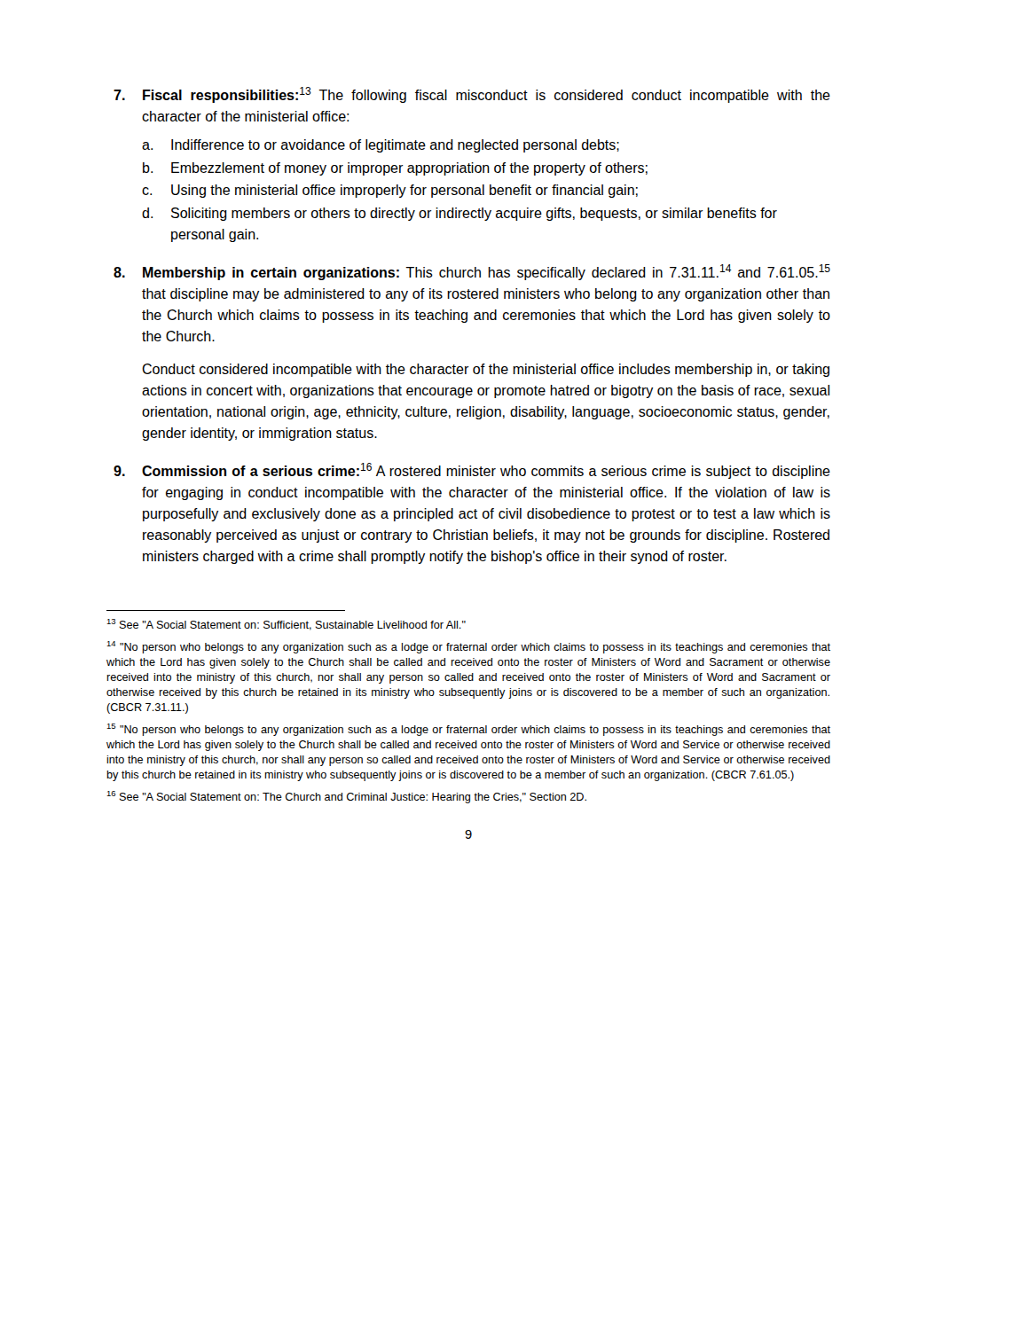Fiscal responsibilities:13 The following fiscal misconduct is considered conduct incompatible with the character of the ministerial office:
Indifference to or avoidance of legitimate and neglected personal debts;
Embezzlement of money or improper appropriation of the property of others;
Using the ministerial office improperly for personal benefit or financial gain;
Soliciting members or others to directly or indirectly acquire gifts, bequests, or similar benefits for personal gain.
Membership in certain organizations: This church has specifically declared in 7.31.11.14 and 7.61.05.15 that discipline may be administered to any of its rostered ministers who belong to any organization other than the Church which claims to possess in its teaching and ceremonies that which the Lord has given solely to the Church.
Conduct considered incompatible with the character of the ministerial office includes membership in, or taking actions in concert with, organizations that encourage or promote hatred or bigotry on the basis of race, sexual orientation, national origin, age, ethnicity, culture, religion, disability, language, socioeconomic status, gender, gender identity, or immigration status.
Commission of a serious crime:16 A rostered minister who commits a serious crime is subject to discipline for engaging in conduct incompatible with the character of the ministerial office. If the violation of law is purposefully and exclusively done as a principled act of civil disobedience to protest or to test a law which is reasonably perceived as unjust or contrary to Christian beliefs, it may not be grounds for discipline. Rostered ministers charged with a crime shall promptly notify the bishop's office in their synod of roster.
13 See "A Social Statement on: Sufficient, Sustainable Livelihood for All."
14 "No person who belongs to any organization such as a lodge or fraternal order which claims to possess in its teachings and ceremonies that which the Lord has given solely to the Church shall be called and received onto the roster of Ministers of Word and Sacrament or otherwise received into the ministry of this church, nor shall any person so called and received onto the roster of Ministers of Word and Sacrament or otherwise received by this church be retained in its ministry who subsequently joins or is discovered to be a member of such an organization. (CBCR 7.31.11.)
15 "No person who belongs to any organization such as a lodge or fraternal order which claims to possess in its teachings and ceremonies that which the Lord has given solely to the Church shall be called and received onto the roster of Ministers of Word and Service or otherwise received into the ministry of this church, nor shall any person so called and received onto the roster of Ministers of Word and Service or otherwise received by this church be retained in its ministry who subsequently joins or is discovered to be a member of such an organization. (CBCR 7.61.05.)
16 See "A Social Statement on: The Church and Criminal Justice: Hearing the Cries," Section 2D.
9